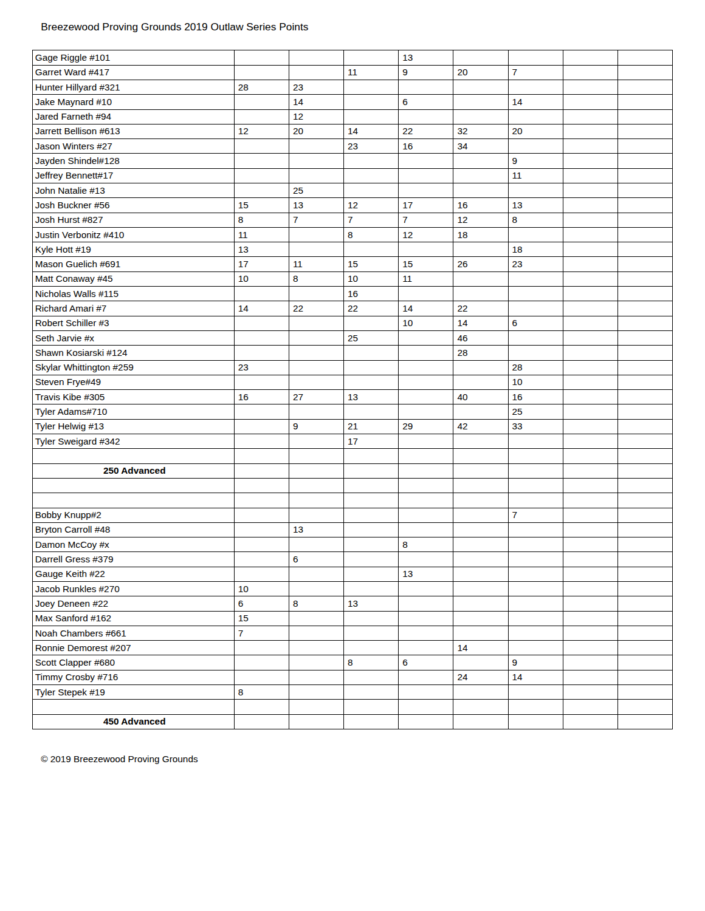Breezewood Proving Grounds 2019 Outlaw Series Points
| Gage Riggle #101 | | | | 13 | | | | |
| Garret Ward #417 | | | 11 | 9 | 20 | 7 | | |
| Hunter Hillyard #321 | 28 | 23 | | | | | | |
| Jake Maynard #10 | | 14 | | 6 | | 14 | | |
| Jared Farneth #94 | | 12 | | | | | | |
| Jarrett Bellison #613 | 12 | 20 | 14 | 22 | 32 | 20 | | |
| Jason Winters #27 | | | 23 | 16 | 34 | | | |
| Jayden Shindel#128 | | | | | | 9 | | |
| Jeffrey Bennett#17 | | | | | | 11 | | |
| John Natalie #13 | | 25 | | | | | | |
| Josh Buckner #56 | 15 | 13 | 12 | 17 | 16 | 13 | | |
| Josh Hurst #827 | 8 | 7 | 7 | 7 | 12 | 8 | | |
| Justin Verbonitz #410 | 11 | | 8 | 12 | 18 | | | |
| Kyle Hott #19 | 13 | | | | | 18 | | |
| Mason Guelich #691 | 17 | 11 | 15 | 15 | 26 | 23 | | |
| Matt Conaway #45 | 10 | 8 | 10 | 11 | | | | |
| Nicholas Walls #115 | | | 16 | | | | | |
| Richard Amari #7 | 14 | 22 | 22 | 14 | 22 | | | |
| Robert Schiller #3 | | | | 10 | 14 | 6 | | |
| Seth Jarvie #x | | | 25 | | 46 | | | |
| Shawn Kosiarski #124 | | | | | 28 | | | |
| Skylar Whittington #259 | 23 | | | | | 28 | | |
| Steven Frye#49 | | | | | | 10 | | |
| Travis Kibe #305 | 16 | 27 | 13 | | 40 | 16 | | |
| Tyler Adams#710 | | | | | | 25 | | |
| Tyler Helwig #13 | | 9 | 21 | 29 | 42 | 33 | | |
| Tyler Sweigard #342 | | | 17 | | | | | |
| 250 Advanced | | | | | | | | |
| Bobby Knupp#2 | | | | | | 7 | | |
| Bryton Carroll #48 | | 13 | | | | | | |
| Damon McCoy #x | | | | 8 | | | | |
| Darrell Gress #379 | | 6 | | | | | | |
| Gauge Keith #22 | | | | 13 | | | | |
| Jacob Runkles #270 | 10 | | | | | | | |
| Joey Deneen #22 | 6 | 8 | 13 | | | | | |
| Max Sanford #162 | 15 | | | | | | | |
| Noah Chambers #661 | 7 | | | | | | | |
| Ronnie Demorest #207 | | | | | 14 | | | |
| Scott Clapper #680 | | | 8 | 6 | | 9 | | |
| Timmy Crosby #716 | | | | | 24 | 14 | | |
| Tyler Stepek #19 | 8 | | | | | | | |
| 450 Advanced | | | | | | | | |
© 2019 Breezewood Proving Grounds